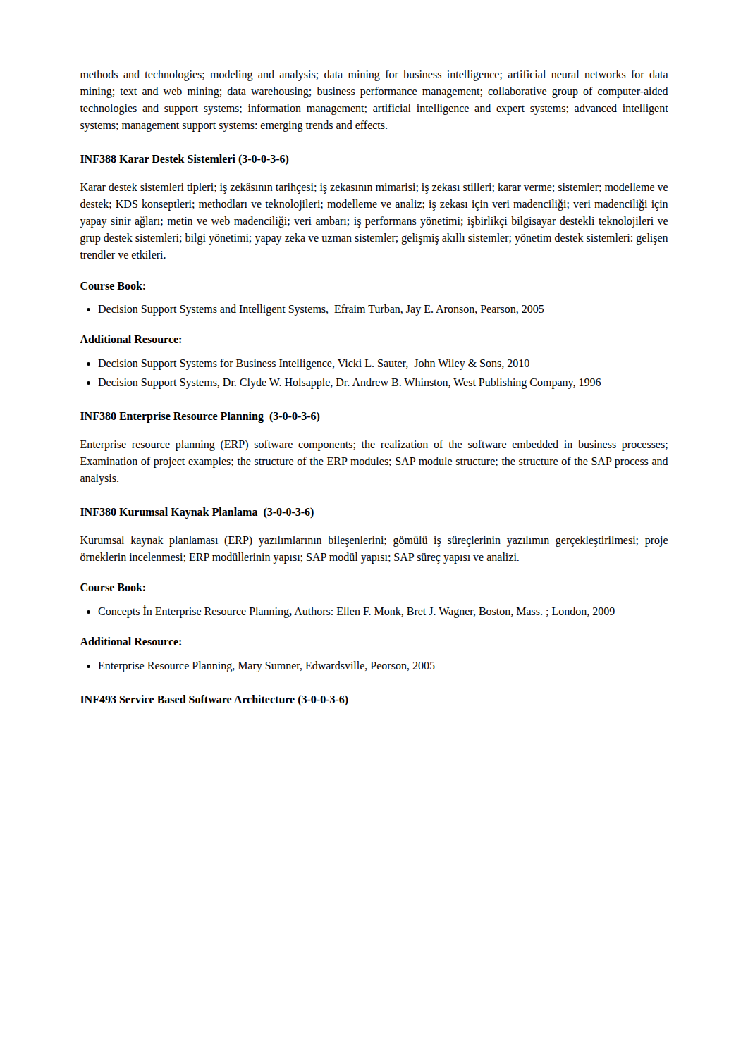methods and technologies; modeling and analysis; data mining for business intelligence; artificial neural networks for data mining; text and web mining; data warehousing; business performance management; collaborative group of computer-aided technologies and support systems; information management; artificial intelligence and expert systems; advanced intelligent systems; management support systems: emerging trends and effects.
INF388 Karar Destek Sistemleri (3-0-0-3-6)
Karar destek sistemleri tipleri; iş zekâsının tarihçesi; iş zekasının mimarisi; iş zekası stilleri; karar verme; sistemler; modelleme ve destek; KDS konseptleri; methodları ve teknolojileri; modelleme ve analiz; iş zekası için veri madenciliği; veri madenciliği için yapay sinir ağları; metin ve web madenciliği; veri ambarı; iş performans yönetimi; işbirlikçi bilgisayar destekli teknolojileri ve grup destek sistemleri; bilgi yönetimi; yapay zeka ve uzman sistemler; gelişmiş akıllı sistemler; yönetim destek sistemleri: gelişen trendler ve etkileri.
Course Book:
Decision Support Systems and Intelligent Systems, Efraim Turban, Jay E. Aronson, Pearson, 2005
Additional Resource:
Decision Support Systems for Business Intelligence, Vicki L. Sauter, John Wiley & Sons, 2010
Decision Support Systems, Dr. Clyde W. Holsapple, Dr. Andrew B. Whinston, West Publishing Company, 1996
INF380 Enterprise Resource Planning (3-0-0-3-6)
Enterprise resource planning (ERP) software components; the realization of the software embedded in business processes; Examination of project examples; the structure of the ERP modules; SAP module structure; the structure of the SAP process and analysis.
INF380 Kurumsal Kaynak Planlama (3-0-0-3-6)
Kurumsal kaynak planlaması (ERP) yazılımlarının bileşenlerini; gömülü iş süreçlerinin yazılımın gerçekleştirilmesi; proje örneklerin incelenmesi; ERP modüllerinin yapısı; SAP modül yapısı; SAP süreç yapısı ve analizi.
Course Book:
Concepts İn Enterprise Resource Planning, Authors: Ellen F. Monk, Bret J. Wagner, Boston, Mass. ; London, 2009
Additional Resource:
Enterprise Resource Planning, Mary Sumner, Edwardsville, Peorson, 2005
INF493 Service Based Software Architecture (3-0-0-3-6)